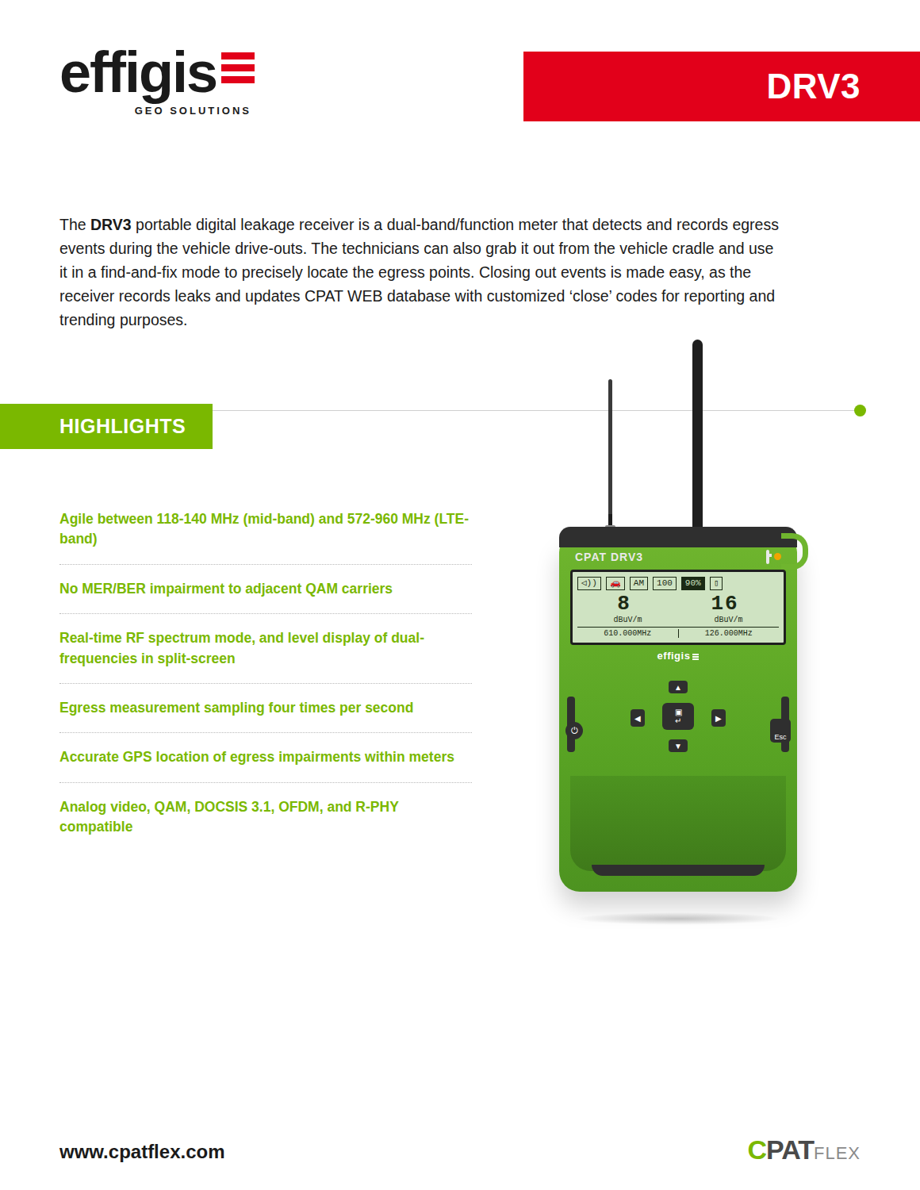effigis GEO SOLUTIONS
DRV3
The DRV3 portable digital leakage receiver is a dual-band/function meter that detects and records egress events during the vehicle drive-outs. The technicians can also grab it out from the vehicle cradle and use it in a find-and-fix mode to precisely locate the egress points. Closing out events is made easy, as the receiver records leaks and updates CPAT WEB database with customized ‘close’ codes for reporting and trending purposes.
HIGHLIGHTS
Agile between 118-140 MHz (mid-band) and 572-960 MHz (LTE-band)
No MER/BER impairment to adjacent QAM carriers
Real-time RF spectrum mode, and level display of dual-frequencies in split-screen
Egress measurement sampling four times per second
Accurate GPS location of egress impairments within meters
Analog video, QAM, DOCSIS 3.1, OFDM, and R-PHY compatible
CPAT DRV3
◁)) 🚗 AM 100 90% ▯
816
dBuV/m dBuV/m
610.000MHz 126.000MHz
effigis
▲ ◀ ▣
↵ ▶ ▼
⏻ Esc
www.cpatflex.com
CPATFLEX